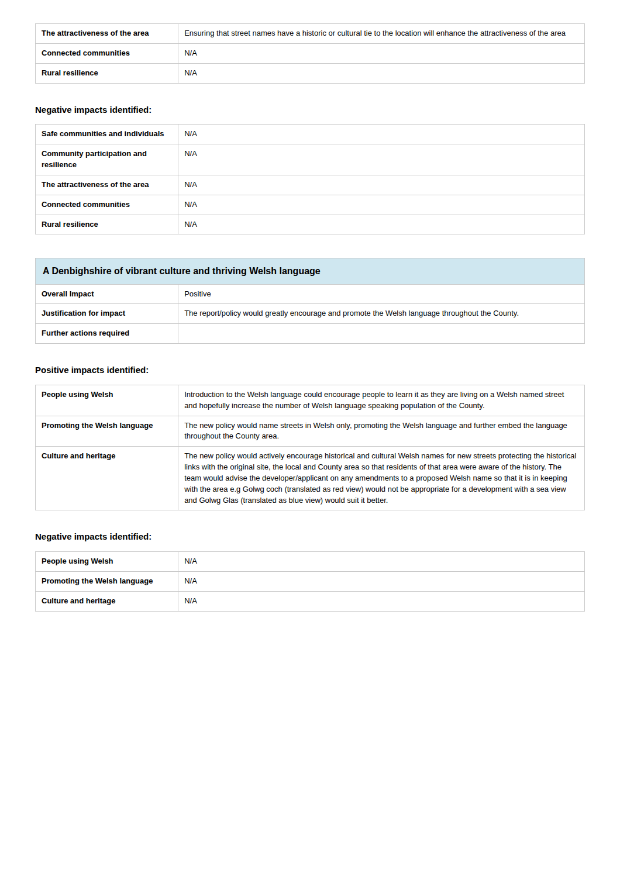| The attractiveness of the area | Ensuring that street names have a historic or cultural tie to the location will enhance the attractiveness of the area |
| Connected communities | N/A |
| Rural resilience | N/A |
Negative impacts identified:
| Safe communities and individuals | N/A |
| Community participation and resilience | N/A |
| The attractiveness of the area | N/A |
| Connected communities | N/A |
| Rural resilience | N/A |
A Denbighshire of vibrant culture and thriving Welsh language
| Overall Impact | Positive |
| Justification for impact | The report/policy would greatly encourage and promote the Welsh language throughout the County. |
| Further actions required | |
Positive impacts identified:
| People using Welsh | Introduction to the Welsh language could encourage people to learn it as they are living on a Welsh named street and hopefully increase the number of Welsh language speaking population of the County. |
| Promoting the Welsh language | The new policy would name streets in Welsh only, promoting the Welsh language and further embed the language throughout the County area. |
| Culture and heritage | The new policy would actively encourage historical and cultural Welsh names for new streets protecting the historical links with the original site, the local and County area so that residents of that area were aware of the history. The team would advise the developer/applicant on any amendments to a proposed Welsh name so that it is in keeping with the area e.g Golwg coch (translated as red view) would not be appropriate for a development with a sea view and Golwg Glas (translated as blue view) would suit it better. |
Negative impacts identified:
| People using Welsh | N/A |
| Promoting the Welsh language | N/A |
| Culture and heritage | N/A |